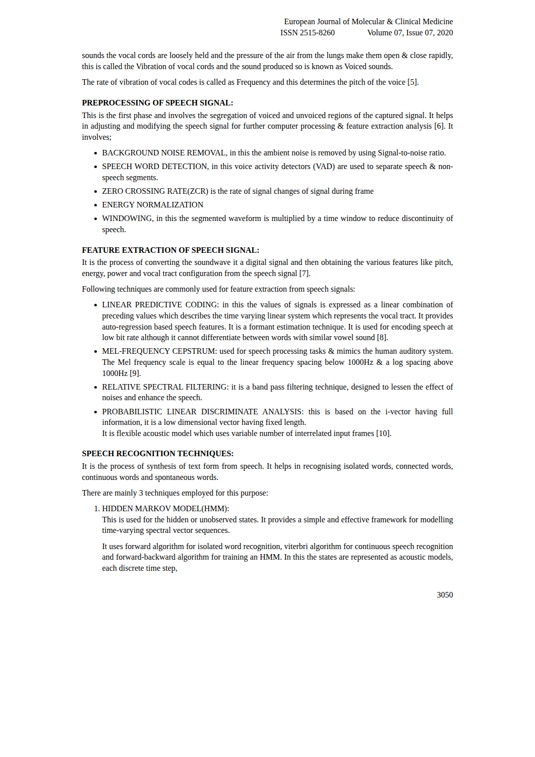European Journal of Molecular & Clinical Medicine ISSN 2515-8260 Volume 07, Issue 07, 2020
sounds the vocal cords are loosely held and the pressure of the air from the lungs make them open & close rapidly, this is called the Vibration of vocal cords and the sound produced so is known as Voiced sounds.
The rate of vibration of vocal codes is called as Frequency and this determines the pitch of the voice [5].
Preprocessing of Speech Signal:
This is the first phase and involves the segregation of voiced and unvoiced regions of the captured signal. It helps in adjusting and modifying the speech signal for further computer processing & feature extraction analysis [6]. It involves;
Background noise removal, in this the ambient noise is removed by using Signal-to-noise ratio.
Speech word detection, in this voice activity detectors (VAD) are used to separate speech & non-speech segments.
Zero crossing rate(ZCR) is the rate of signal changes of signal during frame
Energy normalization
Windowing, in this the segmented waveform is multiplied by a time window to reduce discontinuity of speech.
Feature Extraction of Speech Signal:
It is the process of converting the soundwave it a digital signal and then obtaining the various features like pitch, energy, power and vocal tract configuration from the speech signal [7].
Following techniques are commonly used for feature extraction from speech signals:
Linear predictive coding: in this the values of signals is expressed as a linear combination of preceding values which describes the time varying linear system which represents the vocal tract. It provides auto-regression based speech features. It is a formant estimation technique. It is used for encoding speech at low bit rate although it cannot differentiate between words with similar vowel sound [8].
Mel-frequency cepstrum: used for speech processing tasks & mimics the human auditory system. The Mel frequency scale is equal to the linear frequency spacing below 1000Hz & a log spacing above 1000Hz [9].
Relative spectral filtering: it is a band pass filtering technique, designed to lessen the effect of noises and enhance the speech.
Probabilistic linear discriminate analysis: this is based on the i-vector having full information, it is a low dimensional vector having fixed length.
It is flexible acoustic model which uses variable number of interrelated input frames [10].
Speech Recognition Techniques:
It is the process of synthesis of text form from speech. It helps in recognising isolated words, connected words, continuous words and spontaneous words.
There are mainly 3 techniques employed for this purpose:
Hidden Markov Model(HMM):
This is used for the hidden or unobserved states. It provides a simple and effective framework for modelling time-varying spectral vector sequences.
It uses forward algorithm for isolated word recognition, viterbri algorithm for continuous speech recognition and forward-backward algorithm for training an HMM. In this the states are represented as acoustic models, each discrete time step,
3050